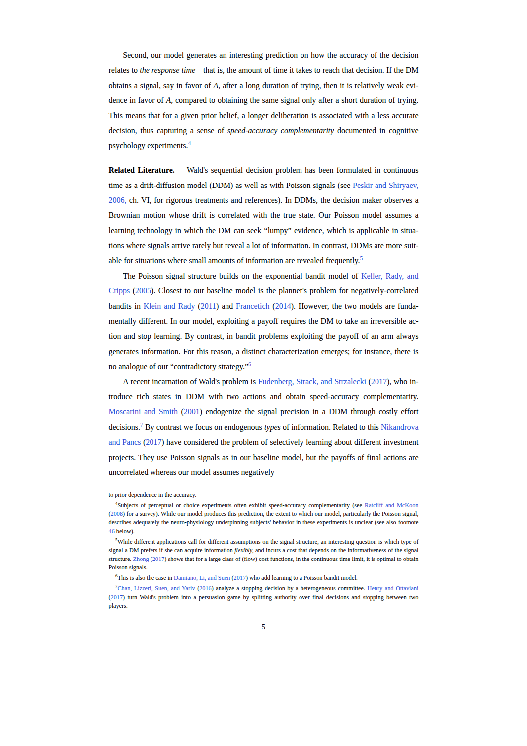Second, our model generates an interesting prediction on how the accuracy of the decision relates to the response time—that is, the amount of time it takes to reach that decision. If the DM obtains a signal, say in favor of A, after a long duration of trying, then it is relatively weak evidence in favor of A, compared to obtaining the same signal only after a short duration of trying. This means that for a given prior belief, a longer deliberation is associated with a less accurate decision, thus capturing a sense of speed-accuracy complementarity documented in cognitive psychology experiments.4
Related Literature. Wald's sequential decision problem has been formulated in continuous time as a drift-diffusion model (DDM) as well as with Poisson signals (see Peskir and Shiryaev, 2006, ch. VI, for rigorous treatments and references). In DDMs, the decision maker observes a Brownian motion whose drift is correlated with the true state. Our Poisson model assumes a learning technology in which the DM can seek “lumpy” evidence, which is applicable in situations where signals arrive rarely but reveal a lot of information. In contrast, DDMs are more suitable for situations where small amounts of information are revealed frequently.5
The Poisson signal structure builds on the exponential bandit model of Keller, Rady, and Cripps (2005). Closest to our baseline model is the planner's problem for negatively-correlated bandits in Klein and Rady (2011) and Francetich (2014). However, the two models are fundamentally different. In our model, exploiting a payoff requires the DM to take an irreversible action and stop learning. By contrast, in bandit problems exploiting the payoff of an arm always generates information. For this reason, a distinct characterization emerges; for instance, there is no analogue of our “contradictory strategy.”6
A recent incarnation of Wald's problem is Fudenberg, Strack, and Strzalecki (2017), who introduce rich states in DDM with two actions and obtain speed-accuracy complementarity. Moscarini and Smith (2001) endogenize the signal precision in a DDM through costly effort decisions.7 By contrast we focus on endogenous types of information. Related to this Nikandrova and Pancs (2017) have considered the problem of selectively learning about different investment projects. They use Poisson signals as in our baseline model, but the payoffs of final actions are uncorrelated whereas our model assumes negatively
to prior dependence in the accuracy.
4Subjects of perceptual or choice experiments often exhibit speed-accuracy complementarity (see Ratcliff and McKoon (2008) for a survey). While our model produces this prediction, the extent to which our model, particularly the Poisson signal, describes adequately the neuro-physiology underpinning subjects' behavior in these experiments is unclear (see also footnote 46 below).
5While different applications call for different assumptions on the signal structure, an interesting question is which type of signal a DM prefers if she can acquire information flexibly, and incurs a cost that depends on the informativeness of the signal structure. Zhong (2017) shows that for a large class of (flow) cost functions, in the continuous time limit, it is optimal to obtain Poisson signals.
6This is also the case in Damiano, Li, and Suen (2017) who add learning to a Poisson bandit model.
7Chan, Lizzeri, Suen, and Yariv (2016) analyze a stopping decision by a heterogeneous committee. Henry and Ottaviani (2017) turn Wald's problem into a persuasion game by splitting authority over final decisions and stopping between two players.
5